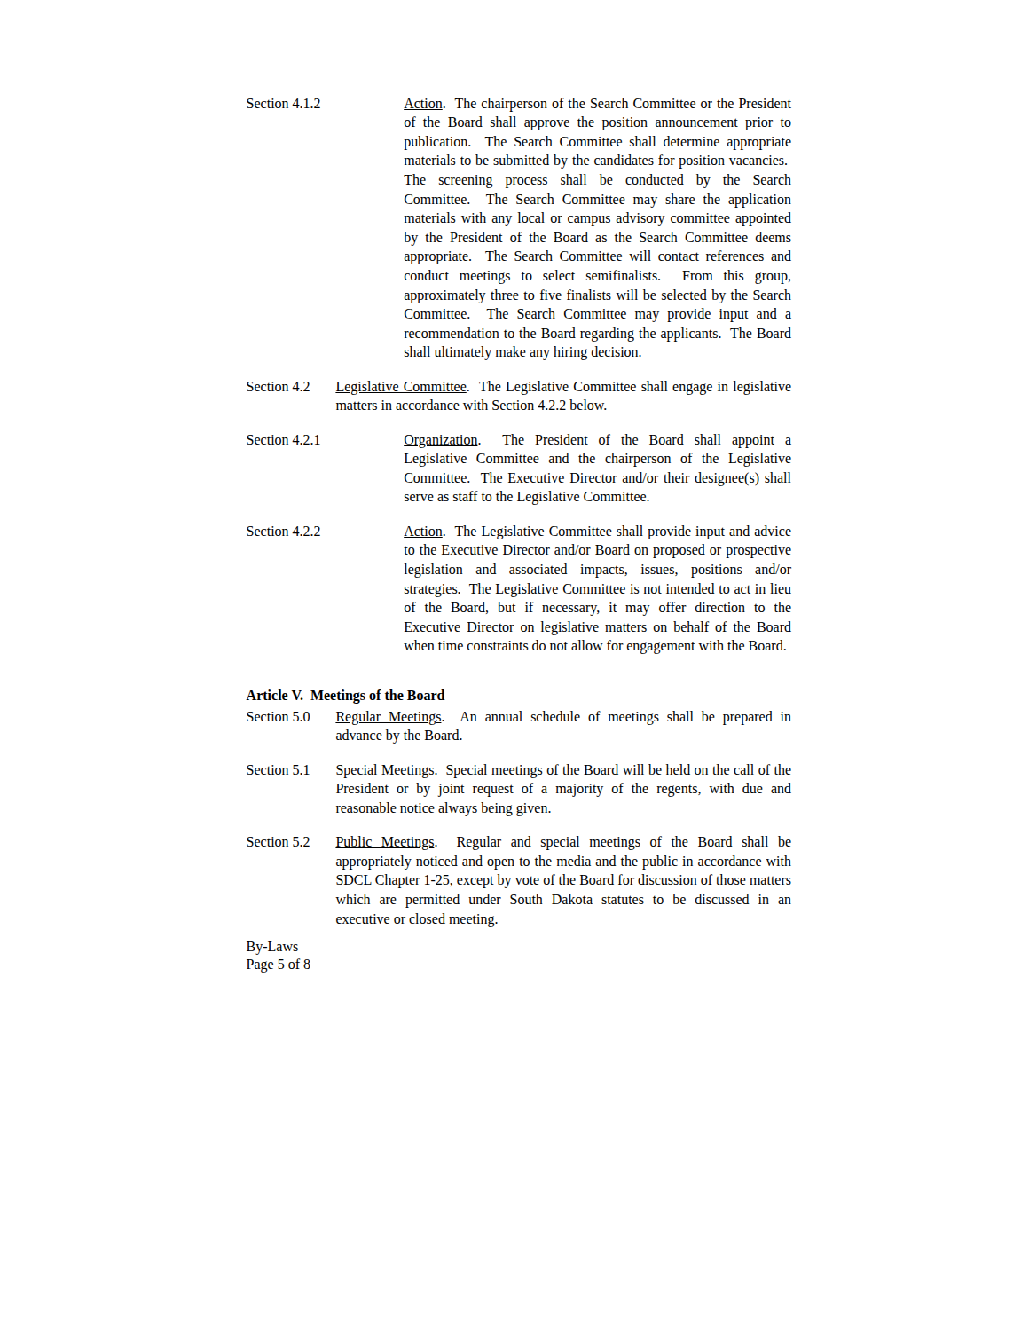Section 4.1.2
Action. The chairperson of the Search Committee or the President of the Board shall approve the position announcement prior to publication. The Search Committee shall determine appropriate materials to be submitted by the candidates for position vacancies. The screening process shall be conducted by the Search Committee. The Search Committee may share the application materials with any local or campus advisory committee appointed by the President of the Board as the Search Committee deems appropriate. The Search Committee will contact references and conduct meetings to select semifinalists. From this group, approximately three to five finalists will be selected by the Search Committee. The Search Committee may provide input and a recommendation to the Board regarding the applicants. The Board shall ultimately make any hiring decision.
Section 4.2
Legislative Committee. The Legislative Committee shall engage in legislative matters in accordance with Section 4.2.2 below.
Section 4.2.1
Organization. The President of the Board shall appoint a Legislative Committee and the chairperson of the Legislative Committee. The Executive Director and/or their designee(s) shall serve as staff to the Legislative Committee.
Section 4.2.2
Action. The Legislative Committee shall provide input and advice to the Executive Director and/or Board on proposed or prospective legislation and associated impacts, issues, positions and/or strategies. The Legislative Committee is not intended to act in lieu of the Board, but if necessary, it may offer direction to the Executive Director on legislative matters on behalf of the Board when time constraints do not allow for engagement with the Board.
Article V. Meetings of the Board
Section 5.0
Regular Meetings. An annual schedule of meetings shall be prepared in advance by the Board.
Section 5.1
Special Meetings. Special meetings of the Board will be held on the call of the President or by joint request of a majority of the regents, with due and reasonable notice always being given.
Section 5.2
Public Meetings. Regular and special meetings of the Board shall be appropriately noticed and open to the media and the public in accordance with SDCL Chapter 1-25, except by vote of the Board for discussion of those matters which are permitted under South Dakota statutes to be discussed in an executive or closed meeting.
By-Laws
Page 5 of 8